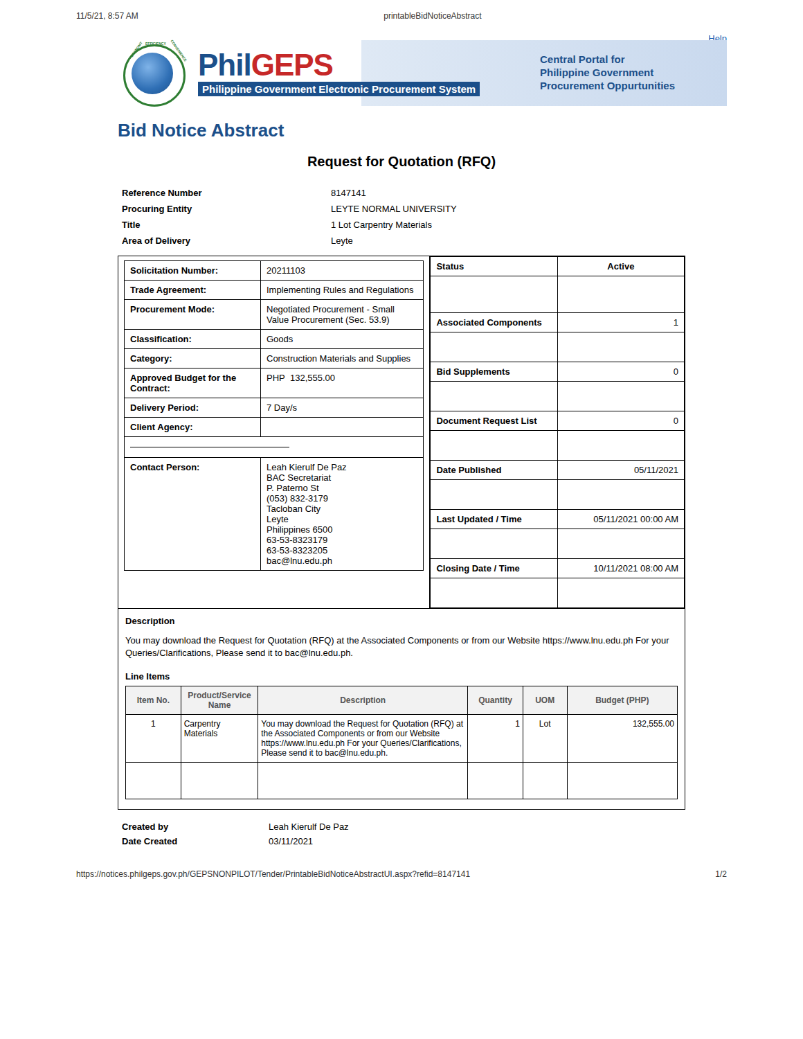11/5/21, 8:57 AM
printableBidNoticeAbstract
Help
ECONOMY EFFICIENCY CONVENIENCE
Phil GEPS
Philippine Government Electronic Procurement System
Central Portal for
Philippine Government
Procurement Oppurtunities
Bid Notice Abstract
Request for Quotation (RFQ)
| Reference Number | 8147141 |
| Procuring Entity | LEYTE NORMAL UNIVERSITY |
| Title | 1 Lot Carpentry Materials |
| Area of Delivery | Leyte |
| / Solicitation Number: / 20211103 / / Trade Agreement: / Implementing Rules and Regulations / / Procurement Mode: / Negotiated Procurement - Small Value Procurement (Sec. 53.9) / / Classification: / Goods / / Category: / Construction Materials and Supplies / / Approved Budget for the Contract: / PHP 132,555.00 / / Delivery Period: / 7 Day/s / / Client Agency: / / / Contact Person: / Leah Kierulf De Paz BAC Secretariat P. Paterno St (053) 832-3179 Tacloban City Leyte Philippines 6500 63-53-8323179 63-53-8323205 bac@lnu.edu.ph / | / Status / Active / / Associated Components / 1 / / Bid Supplements / 0 / / Document Request List / 0 / / Date Published / 05/11/2021 / / Last Updated / Time / 05/11/2021 00:00 AM / / Closing Date / Time / 10/11/2021 08:00 AM / |
Description
You may download the Request for Quotation (RFQ) at the Associated Components or from our Website https://www.lnu.edu.ph For your Queries/Clarifications, Please send it to bac@lnu.edu.ph.
Line Items
| Item No. | Product/Service Name | Description | Quantity | UOM | Budget (PHP) |
| --- | --- | --- | --- | --- | --- |
| 1 | Carpentry Materials | You may download the Request for Quotation (RFQ) at the Associated Components or from our Website https://www.lnu.edu.ph For your Queries/Clarifications, Please send it to bac@lnu.edu.ph. | 1 | Lot | 132,555.00 |
| Created by | Leah Kierulf De Paz |
| Date Created | 03/11/2021 |
https://notices.philgeps.gov.ph/GEPSNONPILOT/Tender/PrintableBidNoticeAbstractUI.aspx?refid=8147141
1/2